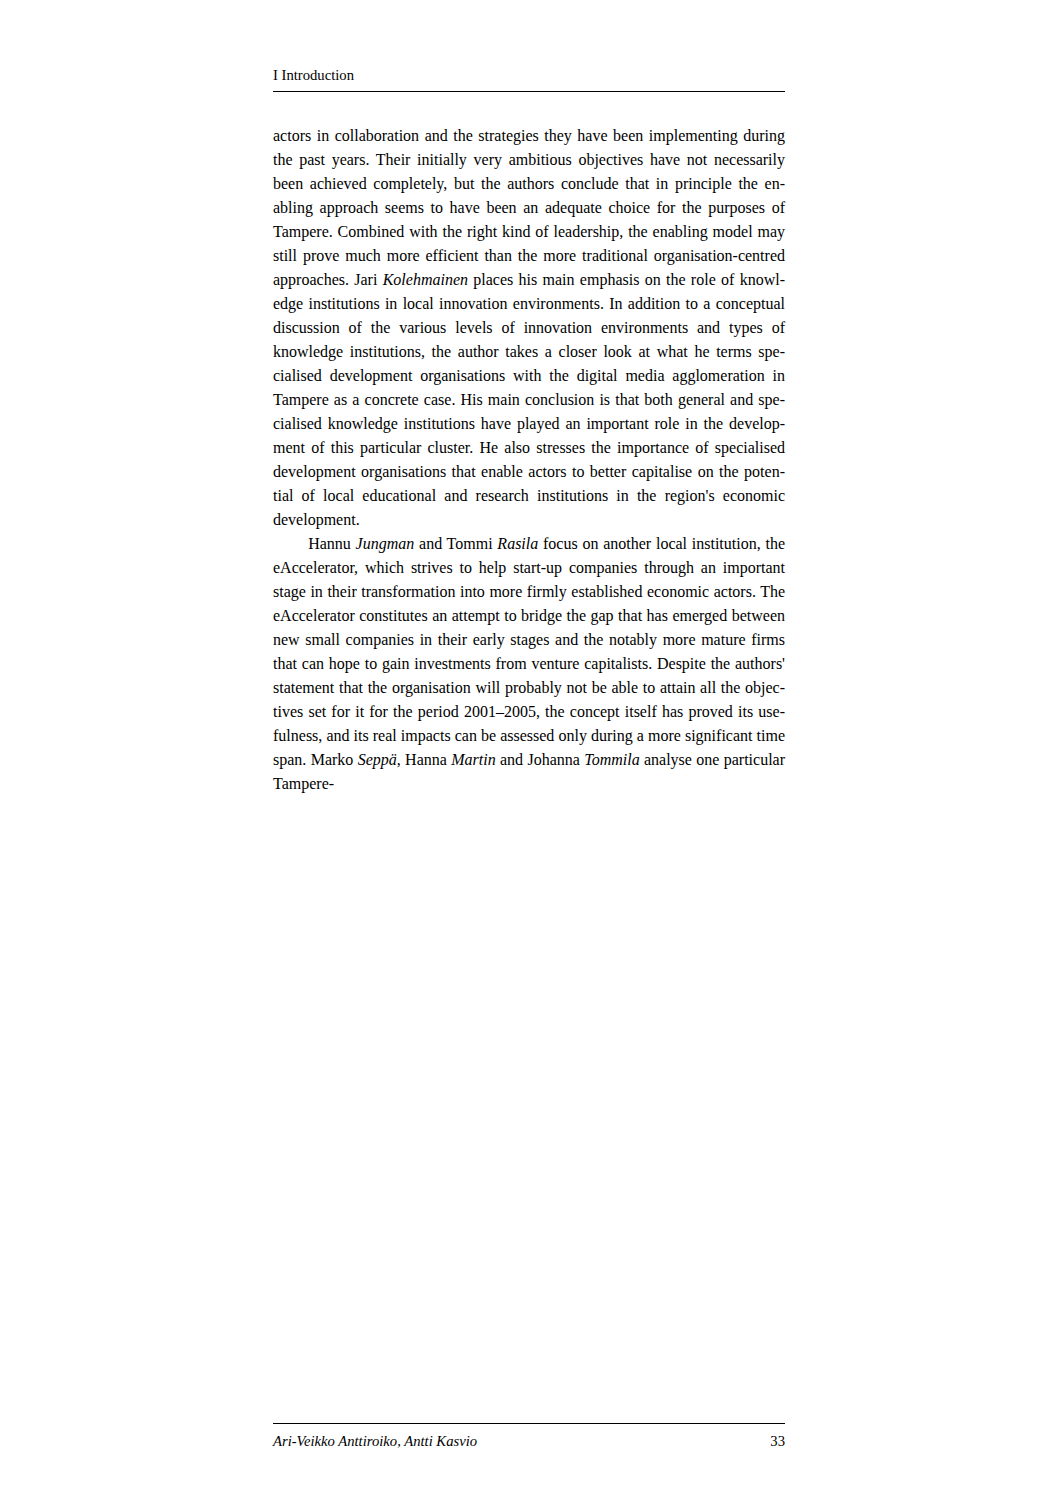I Introduction
actors in collaboration and the strategies they have been implementing during the past years. Their initially very ambitious objectives have not necessarily been achieved completely, but the authors conclude that in principle the enabling approach seems to have been an adequate choice for the purposes of Tampere. Combined with the right kind of leadership, the enabling model may still prove much more efficient than the more traditional organisation-centred approaches. Jari Kolehmainen places his main emphasis on the role of knowledge institutions in local innovation environments. In addition to a conceptual discussion of the various levels of innovation environments and types of knowledge institutions, the author takes a closer look at what he terms specialised development organisations with the digital media agglomeration in Tampere as a concrete case. His main conclusion is that both general and specialised knowledge institutions have played an important role in the development of this particular cluster. He also stresses the importance of specialised development organisations that enable actors to better capitalise on the potential of local educational and research institutions in the region's economic development.
Hannu Jungman and Tommi Rasila focus on another local institution, the eAccelerator, which strives to help start-up companies through an important stage in their transformation into more firmly established economic actors. The eAccelerator constitutes an attempt to bridge the gap that has emerged between new small companies in their early stages and the notably more mature firms that can hope to gain investments from venture capitalists. Despite the authors' statement that the organisation will probably not be able to attain all the objectives set for it for the period 2001–2005, the concept itself has proved its usefulness, and its real impacts can be assessed only during a more significant time span. Marko Seppä, Hanna Martin and Johanna Tommila analyse one particular Tampere-
Ari-Veikko Anttiroiko, Antti Kasvio 33